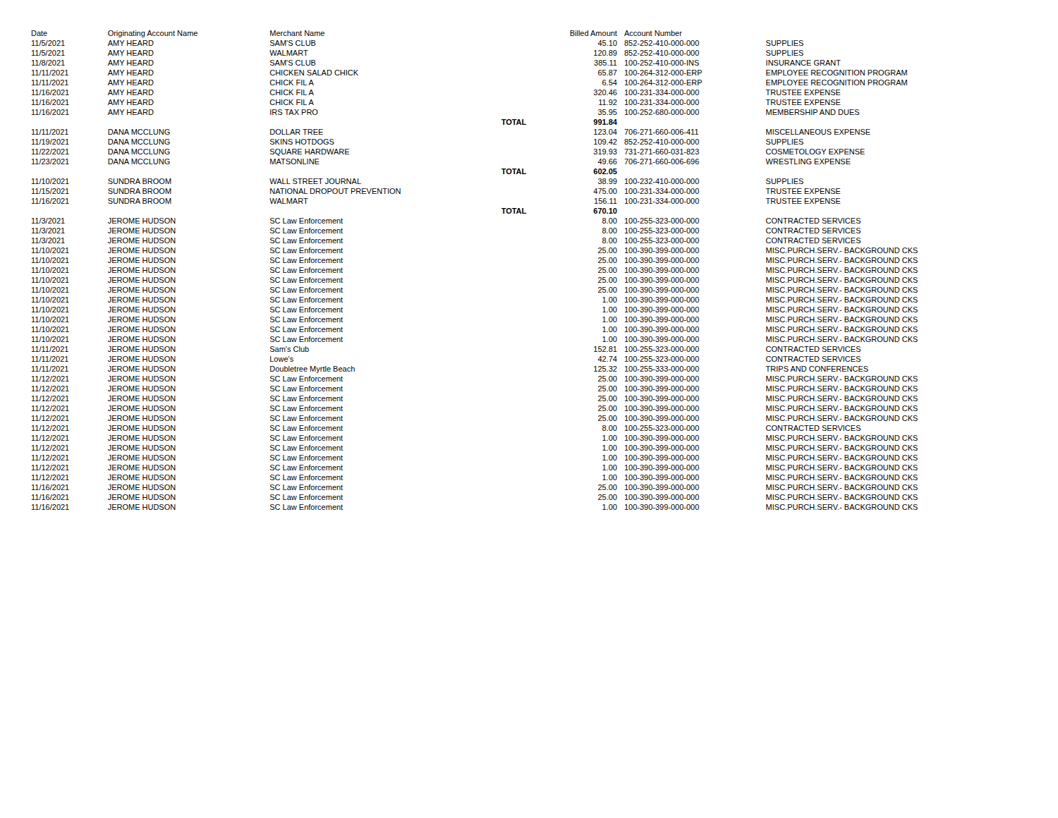| Date | Originating Account Name | Merchant Name | | Billed Amount | Account Number | |
| --- | --- | --- | --- | --- | --- | --- |
| 11/5/2021 | AMY HEARD | SAM'S CLUB | | 45.10 | 852-252-410-000-000 | SUPPLIES |
| 11/5/2021 | AMY HEARD | WALMART | | 120.89 | 852-252-410-000-000 | SUPPLIES |
| 11/8/2021 | AMY HEARD | SAM'S CLUB | | 385.11 | 100-252-410-000-INS | INSURANCE GRANT |
| 11/11/2021 | AMY HEARD | CHICKEN SALAD CHICK | | 65.87 | 100-264-312-000-ERP | EMPLOYEE RECOGNITION PROGRAM |
| 11/11/2021 | AMY HEARD | CHICK FIL A | | 6.54 | 100-264-312-000-ERP | EMPLOYEE RECOGNITION PROGRAM |
| 11/16/2021 | AMY HEARD | CHICK FIL A | | 320.46 | 100-231-334-000-000 | TRUSTEE EXPENSE |
| 11/16/2021 | AMY HEARD | CHICK FIL A | | 11.92 | 100-231-334-000-000 | TRUSTEE EXPENSE |
| 11/16/2021 | AMY HEARD | IRS TAX PRO | | 35.95 | 100-252-680-000-000 | MEMBERSHIP AND DUES |
| | | | TOTAL | 991.84 | | |
| 11/11/2021 | DANA MCCLUNG | DOLLAR TREE | | 123.04 | 706-271-660-006-411 | MISCELLANEOUS EXPENSE |
| 11/19/2021 | DANA MCCLUNG | SKINS HOTDOGS | | 109.42 | 852-252-410-000-000 | SUPPLIES |
| 11/22/2021 | DANA MCCLUNG | SQUARE HARDWARE | | 319.93 | 731-271-660-031-823 | COSMETOLOGY EXPENSE |
| 11/23/2021 | DANA MCCLUNG | MATSONLINE | | 49.66 | 706-271-660-006-696 | WRESTLING EXPENSE |
| | | | TOTAL | 602.05 | | |
| 11/10/2021 | SUNDRA BROOM | WALL STREET JOURNAL | | 38.99 | 100-232-410-000-000 | SUPPLIES |
| 11/15/2021 | SUNDRA BROOM | NATIONAL DROPOUT PREVENTION | | 475.00 | 100-231-334-000-000 | TRUSTEE EXPENSE |
| 11/16/2021 | SUNDRA BROOM | WALMART | | 156.11 | 100-231-334-000-000 | TRUSTEE EXPENSE |
| | | | TOTAL | 670.10 | | |
| 11/3/2021 | JEROME HUDSON | SC Law Enforcement | | 8.00 | 100-255-323-000-000 | CONTRACTED SERVICES |
| 11/3/2021 | JEROME HUDSON | SC Law Enforcement | | 8.00 | 100-255-323-000-000 | CONTRACTED SERVICES |
| 11/3/2021 | JEROME HUDSON | SC Law Enforcement | | 8.00 | 100-255-323-000-000 | CONTRACTED SERVICES |
| 11/10/2021 | JEROME HUDSON | SC Law Enforcement | | 25.00 | 100-390-399-000-000 | MISC.PURCH.SERV.- BACKGROUND CKS |
| 11/10/2021 | JEROME HUDSON | SC Law Enforcement | | 25.00 | 100-390-399-000-000 | MISC.PURCH.SERV.- BACKGROUND CKS |
| 11/10/2021 | JEROME HUDSON | SC Law Enforcement | | 25.00 | 100-390-399-000-000 | MISC.PURCH.SERV.- BACKGROUND CKS |
| 11/10/2021 | JEROME HUDSON | SC Law Enforcement | | 25.00 | 100-390-399-000-000 | MISC.PURCH.SERV.- BACKGROUND CKS |
| 11/10/2021 | JEROME HUDSON | SC Law Enforcement | | 25.00 | 100-390-399-000-000 | MISC.PURCH.SERV.- BACKGROUND CKS |
| 11/10/2021 | JEROME HUDSON | SC Law Enforcement | | 1.00 | 100-390-399-000-000 | MISC.PURCH.SERV.- BACKGROUND CKS |
| 11/10/2021 | JEROME HUDSON | SC Law Enforcement | | 1.00 | 100-390-399-000-000 | MISC.PURCH.SERV.- BACKGROUND CKS |
| 11/10/2021 | JEROME HUDSON | SC Law Enforcement | | 1.00 | 100-390-399-000-000 | MISC.PURCH.SERV.- BACKGROUND CKS |
| 11/10/2021 | JEROME HUDSON | SC Law Enforcement | | 1.00 | 100-390-399-000-000 | MISC.PURCH.SERV.- BACKGROUND CKS |
| 11/10/2021 | JEROME HUDSON | SC Law Enforcement | | 1.00 | 100-390-399-000-000 | MISC.PURCH.SERV.- BACKGROUND CKS |
| 11/11/2021 | JEROME HUDSON | Sam's Club | | 152.81 | 100-255-323-000-000 | CONTRACTED SERVICES |
| 11/11/2021 | JEROME HUDSON | Lowe's | | 42.74 | 100-255-323-000-000 | CONTRACTED SERVICES |
| 11/11/2021 | JEROME HUDSON | Doubletree Myrtle Beach | | 125.32 | 100-255-333-000-000 | TRIPS AND CONFERENCES |
| 11/12/2021 | JEROME HUDSON | SC Law Enforcement | | 25.00 | 100-390-399-000-000 | MISC.PURCH.SERV.- BACKGROUND CKS |
| 11/12/2021 | JEROME HUDSON | SC Law Enforcement | | 25.00 | 100-390-399-000-000 | MISC.PURCH.SERV.- BACKGROUND CKS |
| 11/12/2021 | JEROME HUDSON | SC Law Enforcement | | 25.00 | 100-390-399-000-000 | MISC.PURCH.SERV.- BACKGROUND CKS |
| 11/12/2021 | JEROME HUDSON | SC Law Enforcement | | 25.00 | 100-390-399-000-000 | MISC.PURCH.SERV.- BACKGROUND CKS |
| 11/12/2021 | JEROME HUDSON | SC Law Enforcement | | 25.00 | 100-390-399-000-000 | MISC.PURCH.SERV.- BACKGROUND CKS |
| 11/12/2021 | JEROME HUDSON | SC Law Enforcement | | 8.00 | 100-255-323-000-000 | CONTRACTED SERVICES |
| 11/12/2021 | JEROME HUDSON | SC Law Enforcement | | 1.00 | 100-390-399-000-000 | MISC.PURCH.SERV.- BACKGROUND CKS |
| 11/12/2021 | JEROME HUDSON | SC Law Enforcement | | 1.00 | 100-390-399-000-000 | MISC.PURCH.SERV.- BACKGROUND CKS |
| 11/12/2021 | JEROME HUDSON | SC Law Enforcement | | 1.00 | 100-390-399-000-000 | MISC.PURCH.SERV.- BACKGROUND CKS |
| 11/12/2021 | JEROME HUDSON | SC Law Enforcement | | 1.00 | 100-390-399-000-000 | MISC.PURCH.SERV.- BACKGROUND CKS |
| 11/12/2021 | JEROME HUDSON | SC Law Enforcement | | 1.00 | 100-390-399-000-000 | MISC.PURCH.SERV.- BACKGROUND CKS |
| 11/16/2021 | JEROME HUDSON | SC Law Enforcement | | 25.00 | 100-390-399-000-000 | MISC.PURCH.SERV.- BACKGROUND CKS |
| 11/16/2021 | JEROME HUDSON | SC Law Enforcement | | 25.00 | 100-390-399-000-000 | MISC.PURCH.SERV.- BACKGROUND CKS |
| 11/16/2021 | JEROME HUDSON | SC Law Enforcement | | 1.00 | 100-390-399-000-000 | MISC.PURCH.SERV.- BACKGROUND CKS |